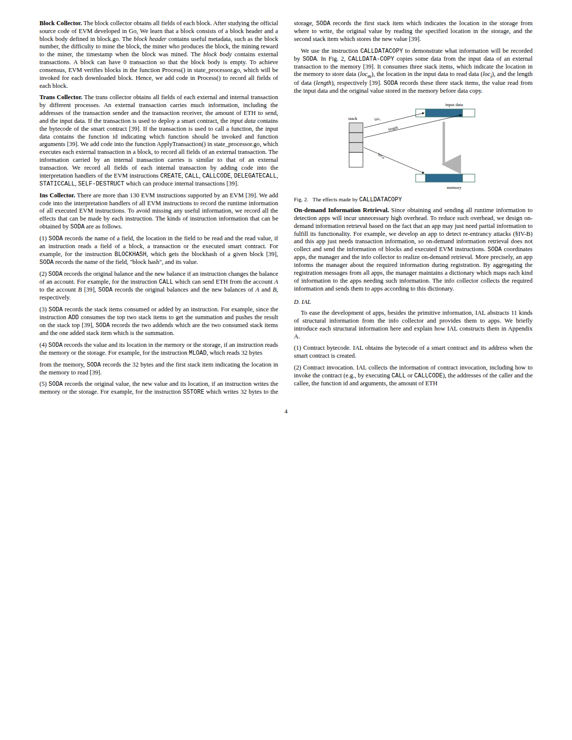Block Collector. The block collector obtains all fields of each block. After studying the official source code of EVM developed in Go, We learn that a block consists of a block header and a block body defined in block.go. The block header contains useful metadata, such as the block number, the difficulty to mine the block, the miner who produces the block, the mining reward to the miner, the timestamp when the block was mined. The block body contains external transactions. A block can have 0 transaction so that the block body is empty. To achieve consensus, EVM verifies blocks in the function Process() in state_processor.go, which will be invoked for each downloaded block. Hence, we add code in Process() to record all fields of each block.
Trans Collector. The trans collector obtains all fields of each external and internal transaction by different processes. An external transaction carries much information, including the addresses of the transaction sender and the transaction receiver, the amount of ETH to send, and the input data. If the transaction is used to deploy a smart contract, the input data contains the bytecode of the smart contract [39]. If the transaction is used to call a function, the input data contains the function id indicating which function should be invoked and function arguments [39]. We add code into the function ApplyTransaction() in state_processor.go, which executes each external transaction in a block, to record all fields of an external transaction. The information carried by an internal transaction carries is similar to that of an external transaction. We record all fields of each internal transaction by adding code into the interpretation handlers of the EVM instructions CREATE, CALL, CALLCODE, DELEGATECALL, STATICCALL, SELF-DESTRUCT which can produce internal transactions [39].
Ins Collector. There are more than 130 EVM instructions supported by an EVM [39]. We add code into the interpretation handlers of all EVM instructions to record the runtime information of all executed EVM instructions. To avoid missing any useful information, we record all the effects that can be made by each instruction. The kinds of instruction information that can be obtained by SODA are as follows.
(1) SODA records the name of a field, the location in the field to be read and the read value, if an instruction reads a field of a block, a transaction or the executed smart contract. For example, for the instruction BLOCKHASH, which gets the blockhash of a given block [39], SODA records the name of the field, "block hash", and its value.
(2) SODA records the original balance and the new balance if an instruction changes the balance of an account. For example, for the instruction CALL which can send ETH from the account A to the account B [39], SODA records the original balances and the new balances of A and B, respectively.
(3) SODA records the stack items consumed or added by an instruction. For example, since the instruction ADD consumes the top two stack items to get the summation and pushes the result on the stack top [39], SODA records the two addends which are the two consumed stack items and the one added stack item which is the summation.
(4) SODA records the value and its location in the memory or the storage, if an instruction reads the memory or the storage. For example, for the instruction MLOAD, which reads 32 bytes
from the memory, SODA records the 32 bytes and the first stack item indicating the location in the memory to read [39].
(5) SODA records the original value, the new value and its location, if an instruction writes the memory or the storage. For example, for the instruction SSTORE which writes 32 bytes to the storage, SODA records the first stack item which indicates the location in the storage from where to write, the original value by reading the specified location in the storage, and the second stack item which stores the new value [39].
We use the instruction CALLDATACOPY to demonstrate what information will be recorded by SODA. In Fig. 2, CALLDATA-COPY copies some data from the input data of an external transaction to the memory [39]. It consumes three stack items, which indicate the location in the memory to store data (locm), the location in the input data to read data (loci), and the length of data (length), respectively [39]. SODA records these three stack items, the value read from the input data and the original value stored in the memory before data copy.
input data stack loci length locm memory
Fig. 2. The effects made by CALLDATACOPY
On-demand Information Retrieval. Since obtaining and sending all runtime information to detection apps will incur unnecessary high overhead. To reduce such overhead, we design on-demand information retrieval based on the fact that an app may just need partial information to fulfill its functionality. For example, we develop an app to detect re-entrancy attacks (§IV-B) and this app just needs transaction information, so on-demand information retrieval does not collect and send the information of blocks and executed EVM instructions. SODA coordinates apps, the manager and the info collector to realize on-demand retrieval. More precisely, an app informs the manager about the required information during registration. By aggregating the registration messages from all apps, the manager maintains a dictionary which maps each kind of information to the apps needing such information. The info collector collects the required information and sends them to apps according to this dictionary.
D. IAL
To ease the development of apps, besides the primitive information, IAL abstracts 11 kinds of structural information from the info collector and provides them to apps. We briefly introduce each structural information here and explain how IAL constructs them in Appendix A.
(1) Contract bytecode. IAL obtains the bytecode of a smart contract and its address when the smart contract is created.
(2) Contract invocation. IAL collects the information of contract invocation, including how to invoke the contract (e.g., by executing CALL or CALLCODE), the addresses of the caller and the callee, the function id and arguments, the amount of ETH
4